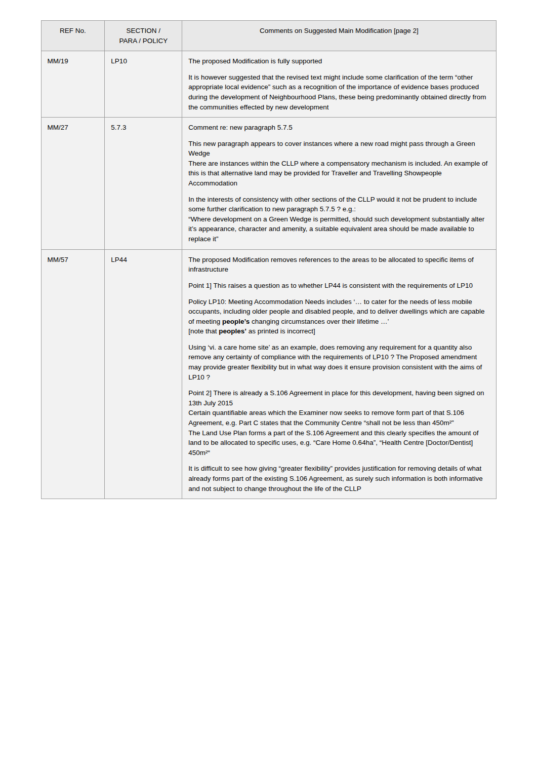| REF No. | SECTION / PARA / POLICY | Comments on Suggested Main Modification [page 2] |
| --- | --- | --- |
| MM/19 | LP10 | The proposed Modification is fully supported It is however suggested that the revised text might include some clarification of the term “other appropriate local evidence” such as a recognition of the importance of evidence bases produced during the development of Neighbourhood Plans, these being predominantly obtained directly from the communities effected by new development |
| MM/27 | 5.7.3 | Comment re: new paragraph 5.7.5 This new paragraph appears to cover instances where a new road might pass through a Green Wedge There are instances within the CLLP where a compensatory mechanism is included. An example of this is that alternative land may be provided for Traveller and Travelling Showpeople Accommodation In the interests of consistency with other sections of the CLLP would it not be prudent to include some further clarification to new paragraph 5.7.5 ? e.g.: “Where development on a Green Wedge is permitted, should such development substantially alter it’s appearance, character and amenity, a suitable equivalent area should be made available to replace it” |
| MM/57 | LP44 | The proposed Modification removes references to the areas to be allocated to specific items of infrastructure Point 1] This raises a question as to whether LP44 is consistent with the requirements of LP10 Policy LP10: Meeting Accommodation Needs includes ‘… to cater for the needs of less mobile occupants, including older people and disabled people, and to deliver dwellings which are capable of meeting people’s changing circumstances over their lifetime …’ [note that peoples’ as printed is incorrect] Using ‘vi. a care home site’ as an example, does removing any requirement for a quantity also remove any certainty of compliance with the requirements of LP10 ? The Proposed amendment may provide greater flexibility but in what way does it ensure provision consistent with the aims of LP10 ? Point 2] There is already a S.106 Agreement in place for this development, having been signed on 13th July 2015 Certain quantifiable areas which the Examiner now seeks to remove form part of that S.106 Agreement, e.g. Part C states that the Community Centre “shall not be less than 450m²” The Land Use Plan forms a part of the S.106 Agreement and this clearly specifies the amount of land to be allocated to specific uses, e.g. “Care Home 0.64ha”, “Health Centre [Doctor/Dentist] 450m²“ It is difficult to see how giving “greater flexibility” provides justification for removing details of what already forms part of the existing S.106 Agreement, as surely such information is both informative and not subject to change throughout the life of the CLLP |